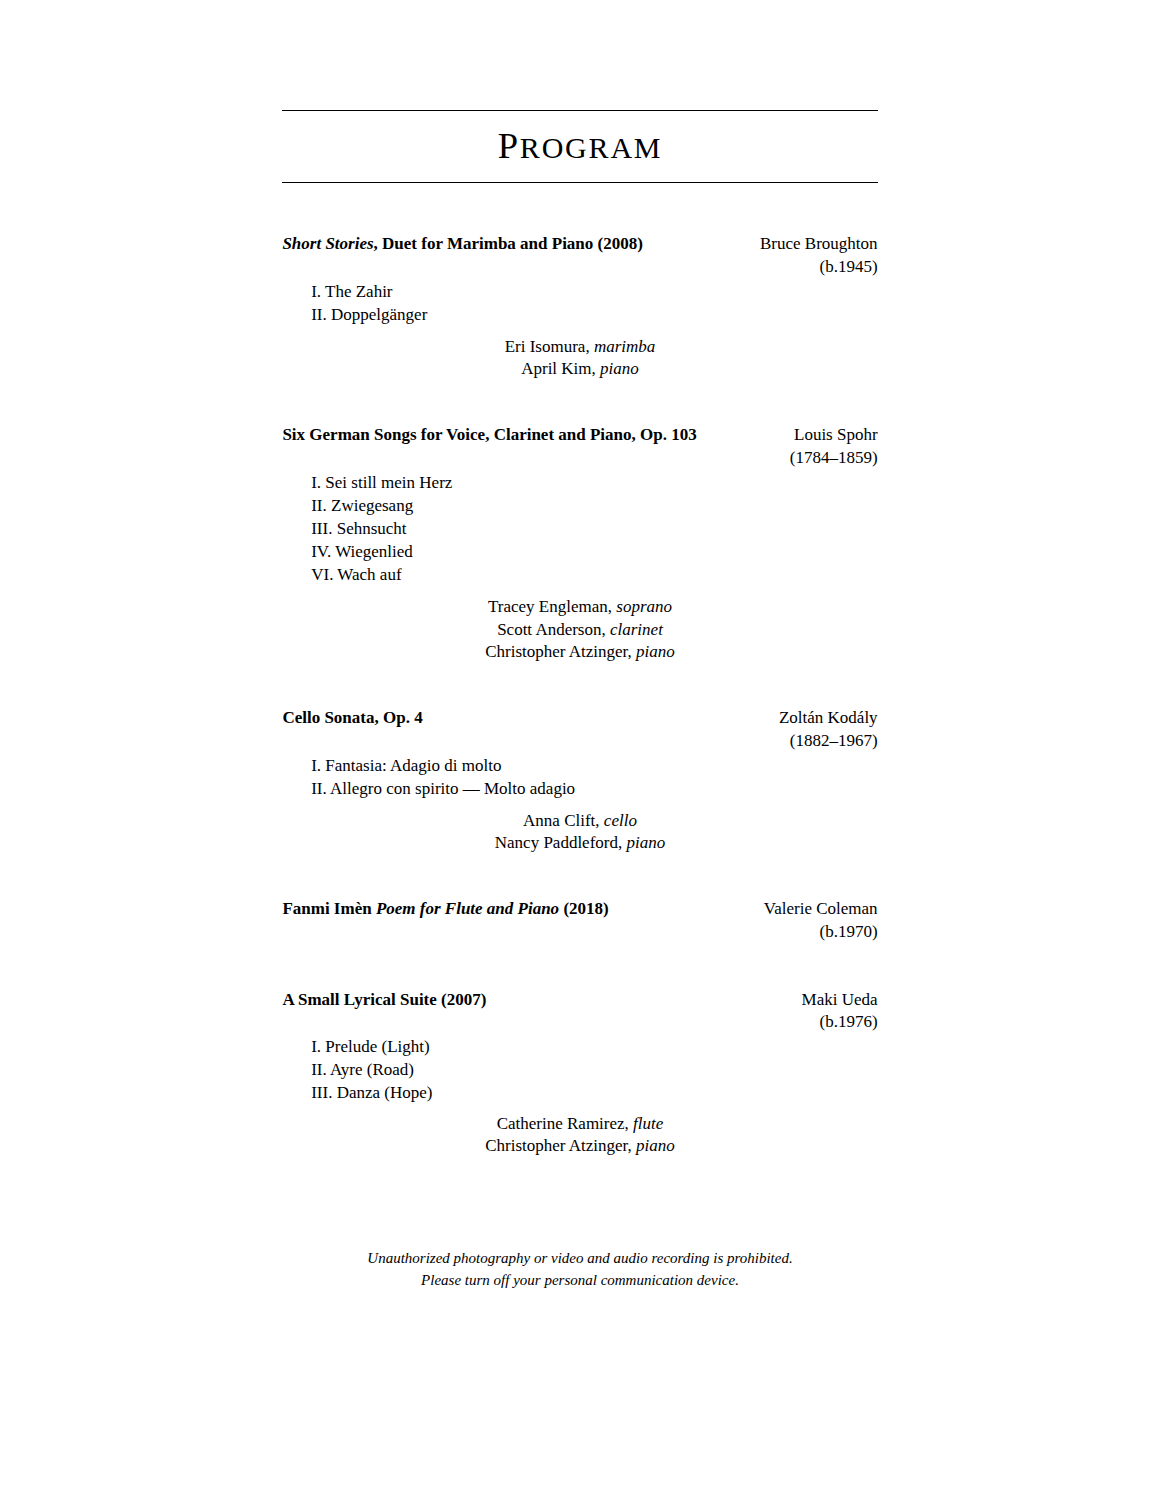PROGRAM
Short Stories, Duet for Marimba and Piano (2008)
Bruce Broughton(b.1945)
I. The Zahir
II. Doppelgänger
Eri Isomura, marimba
April Kim, piano
Six German Songs for Voice, Clarinet and Piano, Op. 103
Louis Spohr(1784–1859)
I. Sei still mein Herz
II. Zwiegesang
III. Sehnsucht
IV. Wiegenlied
VI. Wach auf
Tracey Engleman, soprano
Scott Anderson, clarinet
Christopher Atzinger, piano
Cello Sonata, Op. 4
Zoltán Kodály(1882–1967)
I. Fantasia: Adagio di molto
II. Allegro con spirito — Molto adagio
Anna Clift, cello
Nancy Paddleford, piano
Fanmi Imèn Poem for Flute and Piano (2018)
Valerie Coleman(b.1970)
A Small Lyrical Suite (2007)
Maki Ueda(b.1976)
I. Prelude (Light)
II. Ayre (Road)
III. Danza (Hope)
Catherine Ramirez, flute
Christopher Atzinger, piano
Unauthorized photography or video and audio recording is prohibited.
Please turn off your personal communication device.